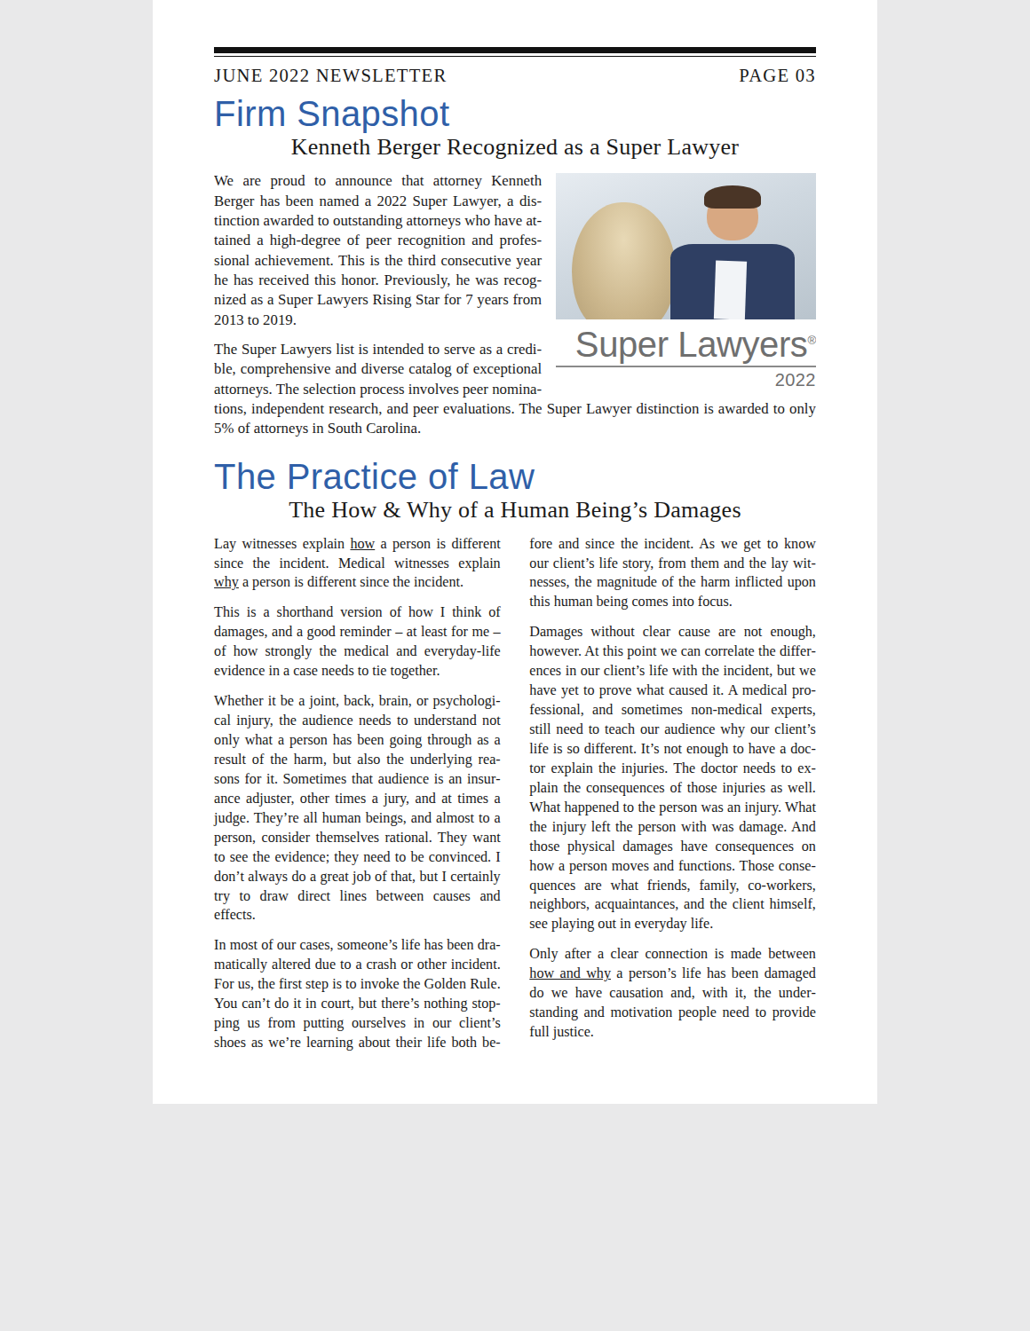June 2022 Newsletter
Page 03
Firm Snapshot
Kenneth Berger Recognized as a Super Lawyer
Super Lawyers®
2022
We are proud to announce that attorney Kenneth Berger has been named a 2022 Super Lawyer, a distinction awarded to outstanding attorneys who have attained a high-degree of peer recognition and professional achievement. This is the third consecutive year he has received this honor. Previously, he was recognized as a Super Lawyers Rising Star for 7 years from 2013 to 2019.
The Super Lawyers list is intended to serve as a credible, comprehensive and diverse catalog of exceptional attorneys. The selection process involves peer nominations, independent research, and peer evaluations. The Super Lawyer distinction is awarded to only 5% of attorneys in South Carolina.
The Practice of Law
The How & Why of a Human Being’s Damages
Lay witnesses explain how a person is different since the incident. Medical witnesses explain why a person is different since the incident.
This is a shorthand version of how I think of damages, and a good reminder – at least for me – of how strongly the medical and everyday-life evidence in a case needs to tie together.
Whether it be a joint, back, brain, or psychological injury, the audience needs to understand not only what a person has been going through as a result of the harm, but also the underlying reasons for it. Sometimes that audience is an insurance adjuster, other times a jury, and at times a judge. They’re all human beings, and almost to a person, consider themselves rational. They want to see the evidence; they need to be convinced. I don’t always do a great job of that, but I certainly try to draw direct lines between causes and effects.
In most of our cases, someone’s life has been dramatically altered due to a crash or other incident. For us, the first step is to invoke the Golden Rule. You can’t do it in court, but there’s nothing stopping us from putting ourselves in our client’s shoes as we’re learning about their life both before and since the incident. As we get to know our client’s life story, from them and the lay witnesses, the magnitude of the harm inflicted upon this human being comes into focus.
Damages without clear cause are not enough, however. At this point we can correlate the differences in our client’s life with the incident, but we have yet to prove what caused it. A medical professional, and sometimes non-medical experts, still need to teach our audience why our client’s life is so different. It’s not enough to have a doctor explain the injuries. The doctor needs to explain the consequences of those injuries as well. What happened to the person was an injury. What the injury left the person with was damage. And those physical damages have consequences on how a person moves and functions. Those consequences are what friends, family, co-workers, neighbors, acquaintances, and the client himself, see playing out in everyday life.
Only after a clear connection is made between how and why a person’s life has been damaged do we have causation and, with it, the understanding and motivation people need to provide full justice.